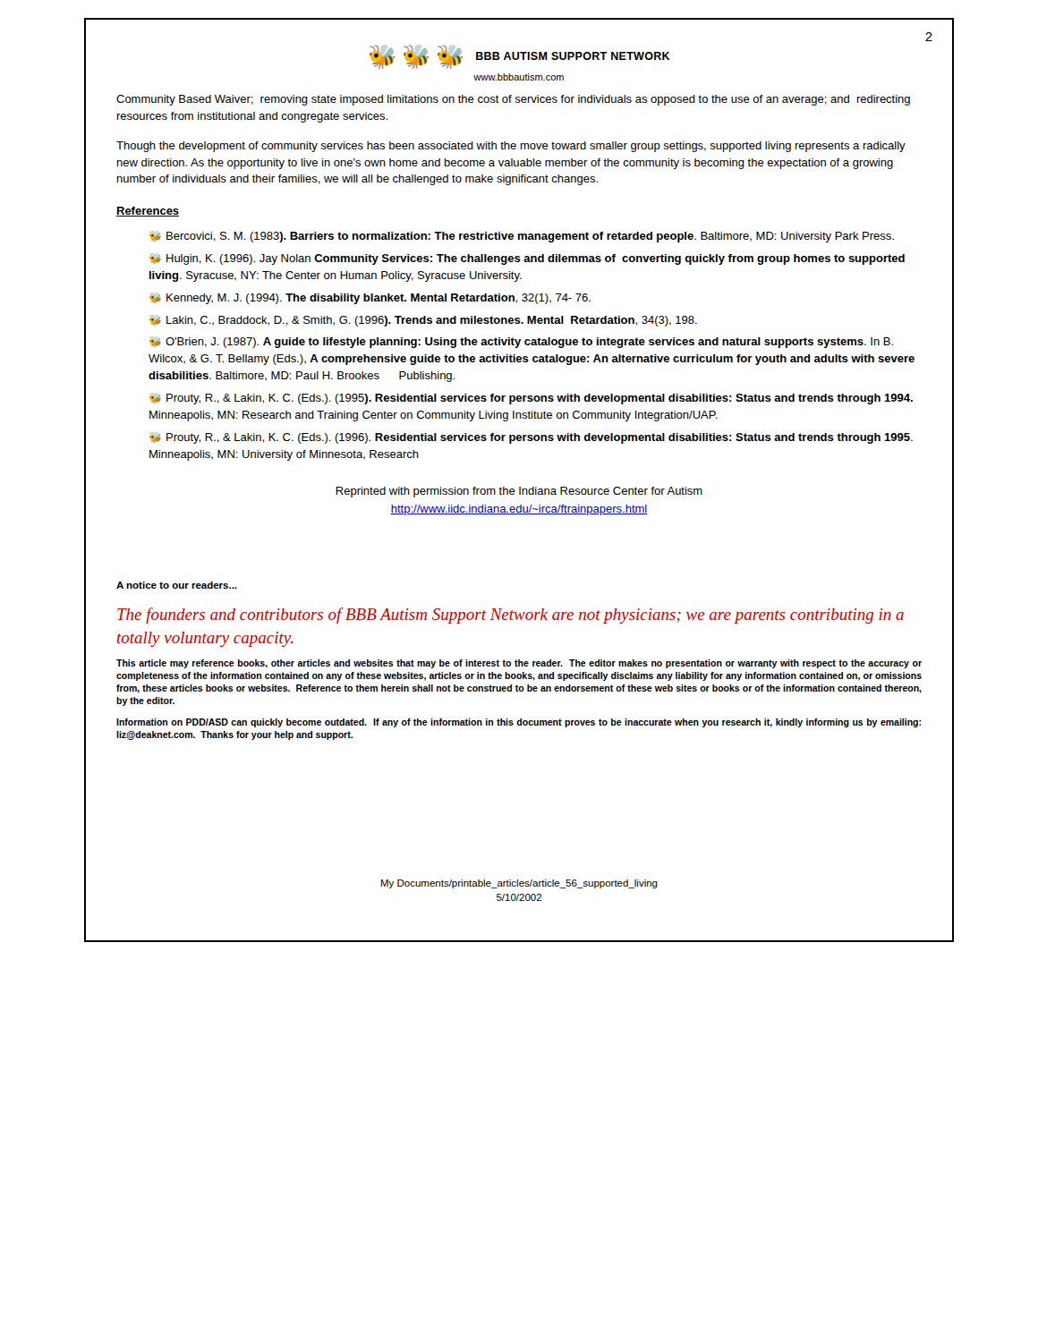2
🐝🐝🐝BBB AUTISM SUPPORT NETWORK
www.bbbautism.com
Community Based Waiver; removing state imposed limitations on the cost of services for individuals as opposed to the use of an average; and redirecting resources from institutional and congregate services.
Though the development of community services has been associated with the move toward smaller group settings, supported living represents a radically new direction. As the opportunity to live in one's own home and become a valuable member of the community is becoming the expectation of a growing number of individuals and their families, we will all be challenged to make significant changes.
References
🐝Bercovici, S. M. (1983). Barriers to normalization: The restrictive management of retarded people. Baltimore, MD: University Park Press.
🐝Hulgin, K. (1996). Jay Nolan Community Services: The challenges and dilemmas of converting quickly from group homes to supported living. Syracuse, NY: The Center on Human Policy, Syracuse University.
🐝Kennedy, M. J. (1994). The disability blanket. Mental Retardation, 32(1), 74- 76.
🐝Lakin, C., Braddock, D., & Smith, G. (1996). Trends and milestones. Mental Retardation, 34(3), 198.
🐝O'Brien, J. (1987). A guide to lifestyle planning: Using the activity catalogue to integrate services and natural supports systems. In B. Wilcox, & G. T. Bellamy (Eds.), A comprehensive guide to the activities catalogue: An alternative curriculum for youth and adults with severe disabilities. Baltimore, MD: Paul H. Brookes Publishing.
🐝Prouty, R., & Lakin, K. C. (Eds.). (1995). Residential services for persons with developmental disabilities: Status and trends through 1994. Minneapolis, MN: Research and Training Center on Community Living Institute on Community Integration/UAP.
🐝Prouty, R., & Lakin, K. C. (Eds.). (1996). Residential services for persons with developmental disabilities: Status and trends through 1995. Minneapolis, MN: University of Minnesota, Research
Reprinted with permission from the Indiana Resource Center for Autism
http://www.iidc.indiana.edu/~irca/ftrainpapers.html
A notice to our readers...
The founders and contributors of BBB Autism Support Network are not physicians; we are parents contributing in a totally voluntary capacity.
This article may reference books, other articles and websites that may be of interest to the reader. The editor makes no presentation or warranty with respect to the accuracy or completeness of the information contained on any of these websites, articles or in the books, and specifically disclaims any liability for any information contained on, or omissions from, these articles books or websites. Reference to them herein shall not be construed to be an endorsement of these web sites or books or of the information contained thereon, by the editor.
Information on PDD/ASD can quickly become outdated. If any of the information in this document proves to be inaccurate when you research it, kindly informing us by emailing: liz@deaknet.com. Thanks for your help and support.
My Documents/printable_articles/article_56_supported_living
5/10/2002